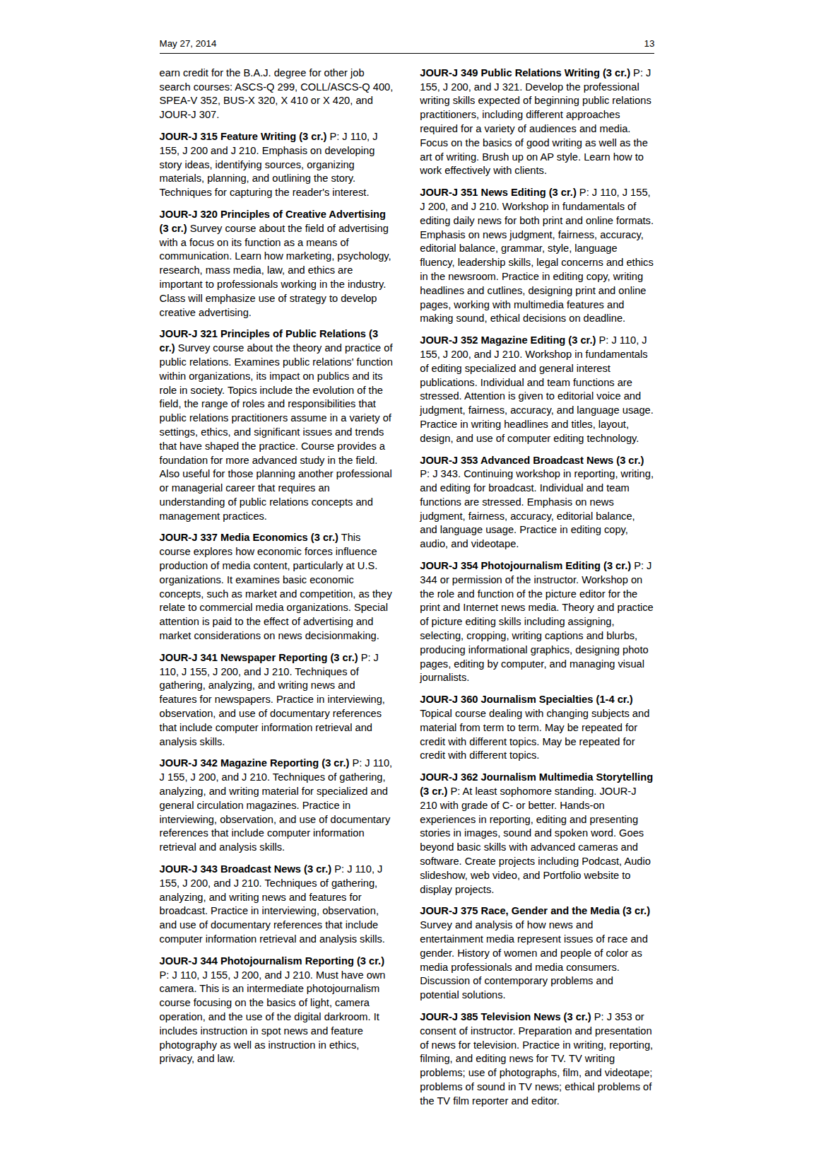May 27, 2014 13
earn credit for the B.A.J. degree for other job search courses: ASCS-Q 299, COLL/ASCS-Q 400, SPEA-V 352, BUS-X 320, X 410 or X 420, and JOUR-J 307.
JOUR-J 315 Feature Writing (3 cr.) P: J 110, J 155, J 200 and J 210. Emphasis on developing story ideas, identifying sources, organizing materials, planning, and outlining the story. Techniques for capturing the reader's interest.
JOUR-J 320 Principles of Creative Advertising (3 cr.) Survey course about the field of advertising with a focus on its function as a means of communication. Learn how marketing, psychology, research, mass media, law, and ethics are important to professionals working in the industry. Class will emphasize use of strategy to develop creative advertising.
JOUR-J 321 Principles of Public Relations (3 cr.) Survey course about the theory and practice of public relations. Examines public relations' function within organizations, its impact on publics and its role in society. Topics include the evolution of the field, the range of roles and responsibilities that public relations practitioners assume in a variety of settings, ethics, and significant issues and trends that have shaped the practice. Course provides a foundation for more advanced study in the field. Also useful for those planning another professional or managerial career that requires an understanding of public relations concepts and management practices.
JOUR-J 337 Media Economics (3 cr.) This course explores how economic forces influence production of media content, particularly at U.S. organizations. It examines basic economic concepts, such as market and competition, as they relate to commercial media organizations. Special attention is paid to the effect of advertising and market considerations on news decisionmaking.
JOUR-J 341 Newspaper Reporting (3 cr.) P: J 110, J 155, J 200, and J 210. Techniques of gathering, analyzing, and writing news and features for newspapers. Practice in interviewing, observation, and use of documentary references that include computer information retrieval and analysis skills.
JOUR-J 342 Magazine Reporting (3 cr.) P: J 110, J 155, J 200, and J 210. Techniques of gathering, analyzing, and writing material for specialized and general circulation magazines. Practice in interviewing, observation, and use of documentary references that include computer information retrieval and analysis skills.
JOUR-J 343 Broadcast News (3 cr.) P: J 110, J 155, J 200, and J 210. Techniques of gathering, analyzing, and writing news and features for broadcast. Practice in interviewing, observation, and use of documentary references that include computer information retrieval and analysis skills.
JOUR-J 344 Photojournalism Reporting (3 cr.) P: J 110, J 155, J 200, and J 210. Must have own camera. This is an intermediate photojournalism course focusing on the basics of light, camera operation, and the use of the digital darkroom. It includes instruction in spot news and feature photography as well as instruction in ethics, privacy, and law.
JOUR-J 349 Public Relations Writing (3 cr.) P: J 155, J 200, and J 321. Develop the professional writing skills expected of beginning public relations practitioners, including different approaches required for a variety of audiences and media. Focus on the basics of good writing as well as the art of writing. Brush up on AP style. Learn how to work effectively with clients.
JOUR-J 351 News Editing (3 cr.) P: J 110, J 155, J 200, and J 210. Workshop in fundamentals of editing daily news for both print and online formats. Emphasis on news judgment, fairness, accuracy, editorial balance, grammar, style, language fluency, leadership skills, legal concerns and ethics in the newsroom. Practice in editing copy, writing headlines and cutlines, designing print and online pages, working with multimedia features and making sound, ethical decisions on deadline.
JOUR-J 352 Magazine Editing (3 cr.) P: J 110, J 155, J 200, and J 210. Workshop in fundamentals of editing specialized and general interest publications. Individual and team functions are stressed. Attention is given to editorial voice and judgment, fairness, accuracy, and language usage. Practice in writing headlines and titles, layout, design, and use of computer editing technology.
JOUR-J 353 Advanced Broadcast News (3 cr.) P: J 343. Continuing workshop in reporting, writing, and editing for broadcast. Individual and team functions are stressed. Emphasis on news judgment, fairness, accuracy, editorial balance, and language usage. Practice in editing copy, audio, and videotape.
JOUR-J 354 Photojournalism Editing (3 cr.) P: J 344 or permission of the instructor. Workshop on the role and function of the picture editor for the print and Internet news media. Theory and practice of picture editing skills including assigning, selecting, cropping, writing captions and blurbs, producing informational graphics, designing photo pages, editing by computer, and managing visual journalists.
JOUR-J 360 Journalism Specialties (1-4 cr.) Topical course dealing with changing subjects and material from term to term. May be repeated for credit with different topics. May be repeated for credit with different topics.
JOUR-J 362 Journalism Multimedia Storytelling (3 cr.) P: At least sophomore standing. JOUR-J 210 with grade of C- or better. Hands-on experiences in reporting, editing and presenting stories in images, sound and spoken word. Goes beyond basic skills with advanced cameras and software. Create projects including Podcast, Audio slideshow, web video, and Portfolio website to display projects.
JOUR-J 375 Race, Gender and the Media (3 cr.) Survey and analysis of how news and entertainment media represent issues of race and gender. History of women and people of color as media professionals and media consumers. Discussion of contemporary problems and potential solutions.
JOUR-J 385 Television News (3 cr.) P: J 353 or consent of instructor. Preparation and presentation of news for television. Practice in writing, reporting, filming, and editing news for TV. TV writing problems; use of photographs, film, and videotape; problems of sound in TV news; ethical problems of the TV film reporter and editor.